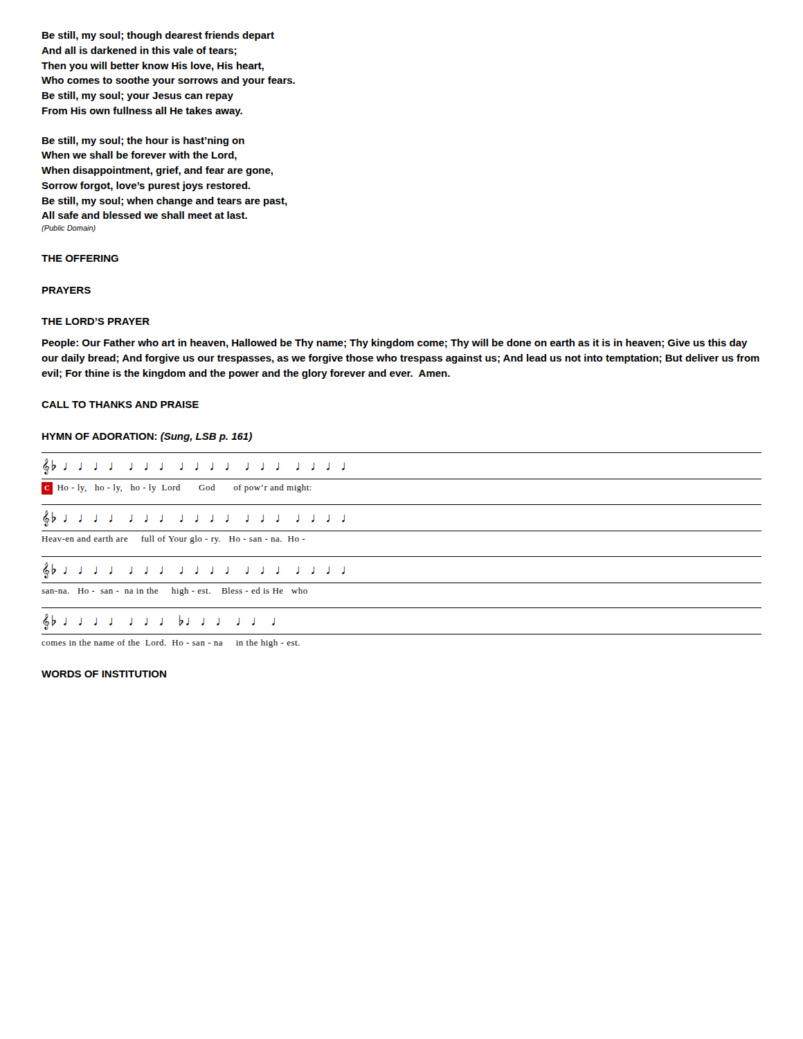Be still, my soul; though dearest friends depart
And all is darkened in this vale of tears;
Then you will better know His love, His heart,
Who comes to soothe your sorrows and your fears.
Be still, my soul; your Jesus can repay
From His own fullness all He takes away.
Be still, my soul; the hour is hast’ning on
When we shall be forever with the Lord,
When disappointment, grief, and fear are gone,
Sorrow forgot, love’s purest joys restored.
Be still, my soul; when change and tears are past,
All safe and blessed we shall meet at last.
(Public Domain)
The Offering
Prayers
The Lord’s Prayer
People: Our Father who art in heaven, Hallowed be Thy name; Thy kingdom come; Thy will be done on earth as it is in heaven; Give us this day our daily bread; And forgive us our trespasses, as we forgive those who trespass against us; And lead us not into temptation; But deliver us from evil; For thine is the kingdom and the power and the glory forever and ever. Amen.
Call to Thanks and Praise
HYMN OF ADORATION: (Sung, LSB p. 161)
𝄞♭ ♩♩♩♩ ♩♩♩ ♩♩♩♩ ♩♩♩ ♩♩♩♩
CHo - ly, ho - ly, ho - ly Lord God of pow’r and might:
𝄞♭ ♩♩♩♩ ♩♩♩ ♩♩♩♩ ♩♩♩ ♩♩♩♩
Heav-en and earth are full of Your glo - ry. Ho - san - na. Ho -
𝄞♭ ♩♩♩♩ ♩♩♩ ♩♩♩♩ ♩♩♩ ♩♩♩♩
san-na. Ho - san - na in the high - est. Bless - ed is He who
𝄞♭ ♩♩♩♩ ♩♩♩ ♭♩♩♩ ♩♩ ♩
comes in the name of the Lord. Ho - san - na in the high - est.
Words of Institution